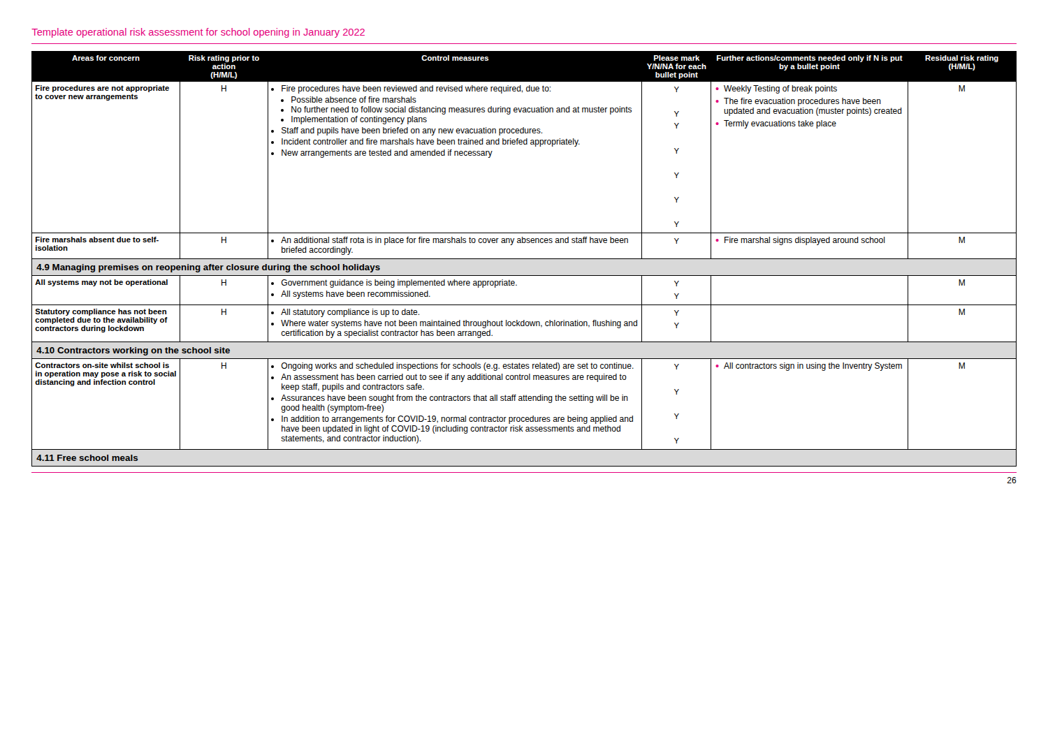Template operational risk assessment for school opening in January 2022
| Areas for concern | Risk rating prior to action (H/M/L) | Control measures | Please mark Y/N/NA for each bullet point | Further actions/comments needed only if N is put by a bullet point | Residual risk rating (H/M/L) |
| --- | --- | --- | --- | --- | --- |
| Fire procedures are not appropriate to cover new arrangements | H | Fire procedures have been reviewed and revised where required, due to: Possible absence of fire marshals No further need to follow social distancing measures during evacuation and at muster points Implementation of contingency plans Staff and pupils have been briefed on any new evacuation procedures. Incident controller and fire marshals have been trained and briefed appropriately. New arrangements are tested and amended if necessary | Y Y Y Y Y Y Y | Weekly Testing of break points The fire evacuation procedures have been updated and evacuation (muster points) created Termly evacuations take place | M |
| Fire marshals absent due to self-isolation | H | An additional staff rota is in place for fire marshals to cover any absences and staff have been briefed accordingly. | Y | Fire marshal signs displayed around school | M |
| 4.9 Managing premises on reopening after closure during the school holidays |
| All systems may not be operational | H | Government guidance is being implemented where appropriate. All systems have been recommissioned. | Y Y | | M |
| Statutory compliance has not been completed due to the availability of contractors during lockdown | H | All statutory compliance is up to date. Where water systems have not been maintained throughout lockdown, chlorination, flushing and certification by a specialist contractor has been arranged. | Y Y | | M |
| 4.10 Contractors working on the school site |
| Contractors on-site whilst school is in operation may pose a risk to social distancing and infection control | H | Ongoing works and scheduled inspections for schools (e.g. estates related) are set to continue. An assessment has been carried out to see if any additional control measures are required to keep staff, pupils and contractors safe. Assurances have been sought from the contractors that all staff attending the setting will be in good health (symptom-free) In addition to arrangements for COVID-19, normal contractor procedures are being applied and have been updated in light of COVID-19 (including contractor risk assessments and method statements, and contractor induction). | Y Y Y Y | All contractors sign in using the Inventry System | M |
| 4.11 Free school meals |
26